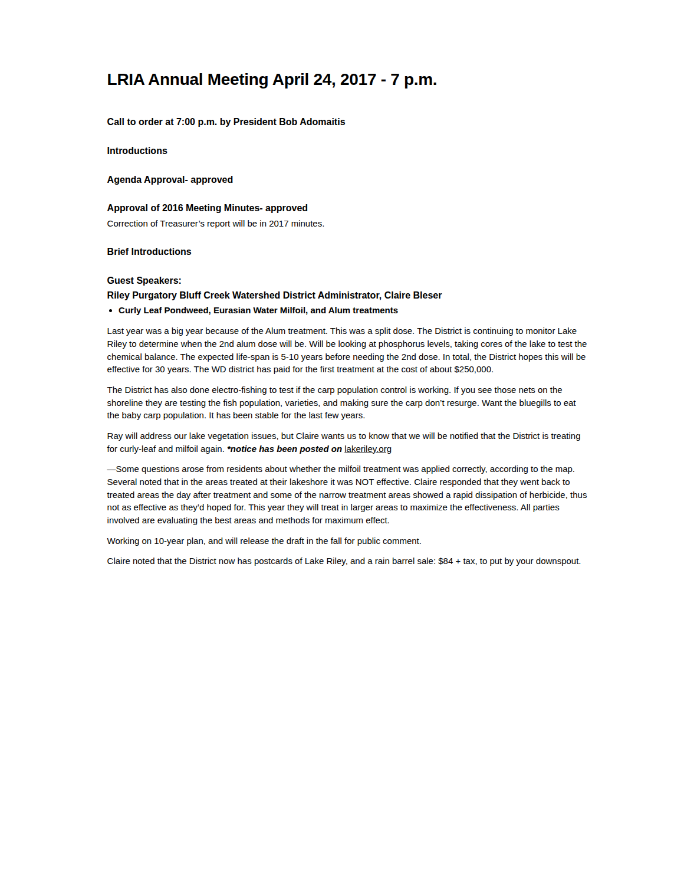LRIA Annual Meeting April 24, 2017 - 7 p.m.
Call to order at 7:00 p.m. by President Bob Adomaitis
Introductions
Agenda Approval- approved
Approval of 2016 Meeting Minutes- approved
Correction of Treasurer’s report will be in 2017 minutes.
Brief Introductions
Guest Speakers:
Riley Purgatory Bluff Creek Watershed District Administrator, Claire Bleser
Curly Leaf Pondweed, Eurasian Water Milfoil, and Alum treatments
Last year was a big year because of the Alum treatment. This was a split dose. The District is continuing to monitor Lake Riley to determine when the 2nd alum dose will be. Will be looking at phosphorus levels, taking cores of the lake to test the chemical balance. The expected life-span is 5-10 years before needing the 2nd dose. In total, the District hopes this will be effective for 30 years. The WD district has paid for the first treatment at the cost of about $250,000.
The District has also done electro-fishing to test if the carp population control is working. If you see those nets on the shoreline they are testing the fish population, varieties, and making sure the carp don’t resurge. Want the bluegills to eat the baby carp population. It has been stable for the last few years.
Ray will address our lake vegetation issues, but Claire wants us to know that we will be notified that the District is treating for curly-leaf and milfoil again. *notice has been posted on lakeriley.org
—Some questions arose from residents about whether the milfoil treatment was applied correctly, according to the map. Several noted that in the areas treated at their lakeshore it was NOT effective. Claire responded that they went back to treated areas the day after treatment and some of the narrow treatment areas showed a rapid dissipation of herbicide, thus not as effective as they’d hoped for. This year they will treat in larger areas to maximize the effectiveness. All parties involved are evaluating the best areas and methods for maximum effect.
Working on 10-year plan, and will release the draft in the fall for public comment.
Claire noted that the District now has postcards of Lake Riley, and a rain barrel sale: $84 + tax, to put by your downspout.